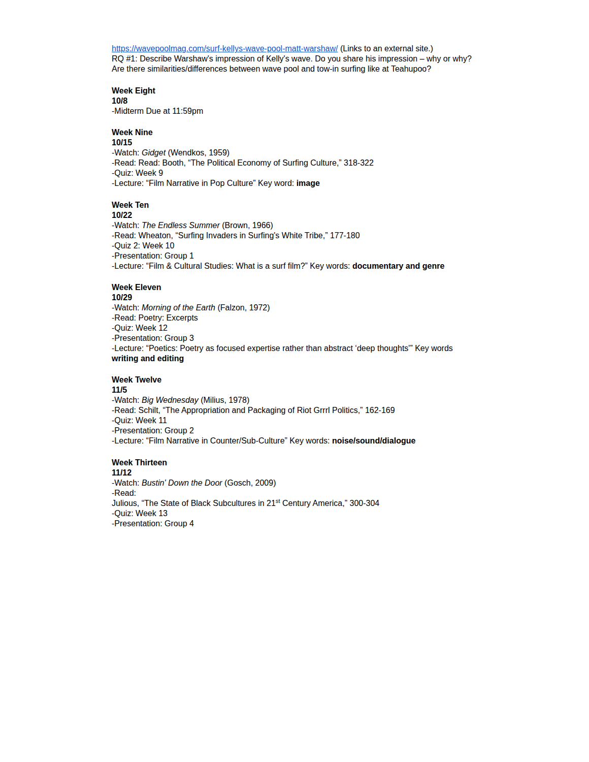https://wavepoolmag.com/surf-kellys-wave-pool-matt-warshaw/ (Links to an external site.)
RQ #1: Describe Warshaw's impression of Kelly's wave. Do you share his impression – why or why? Are there similarities/differences between wave pool and tow-in surfing like at Teahupoo?
Week Eight
10/8
Midterm Due at 11:59pm
Week Nine
10/15
Watch: Gidget (Wendkos, 1959)
Read: Read: Booth, “The Political Economy of Surfing Culture,” 318-322
Quiz: Week 9
Lecture: “Film Narrative in Pop Culture” Key word: image
Week Ten
10/22
Watch: The Endless Summer (Brown, 1966)
Read: Wheaton, “Surfing Invaders in Surfing's White Tribe,” 177-180
Quiz 2: Week 10
Presentation: Group 1
Lecture: “Film & Cultural Studies: What is a surf film?” Key words: documentary and genre
Week Eleven
10/29
Watch: Morning of the Earth (Falzon, 1972)
Read: Poetry: Excerpts
Quiz: Week 12
Presentation: Group 3
Lecture: “Poetics: Poetry as focused expertise rather than abstract ‘deep thoughts'” Key words writing and editing
Week Twelve
11/5
Watch: Big Wednesday (Milius, 1978)
Read: Schilt, “The Appropriation and Packaging of Riot Grrrl Politics,” 162-169
Quiz: Week 11
Presentation: Group 2
Lecture: “Film Narrative in Counter/Sub-Culture” Key words: noise/sound/dialogue
Week Thirteen
11/12
Watch: Bustin' Down the Door (Gosch, 2009)
Read:
Julious, “The State of Black Subcultures in 21st Century America,” 300-304
Quiz: Week 13
Presentation: Group 4